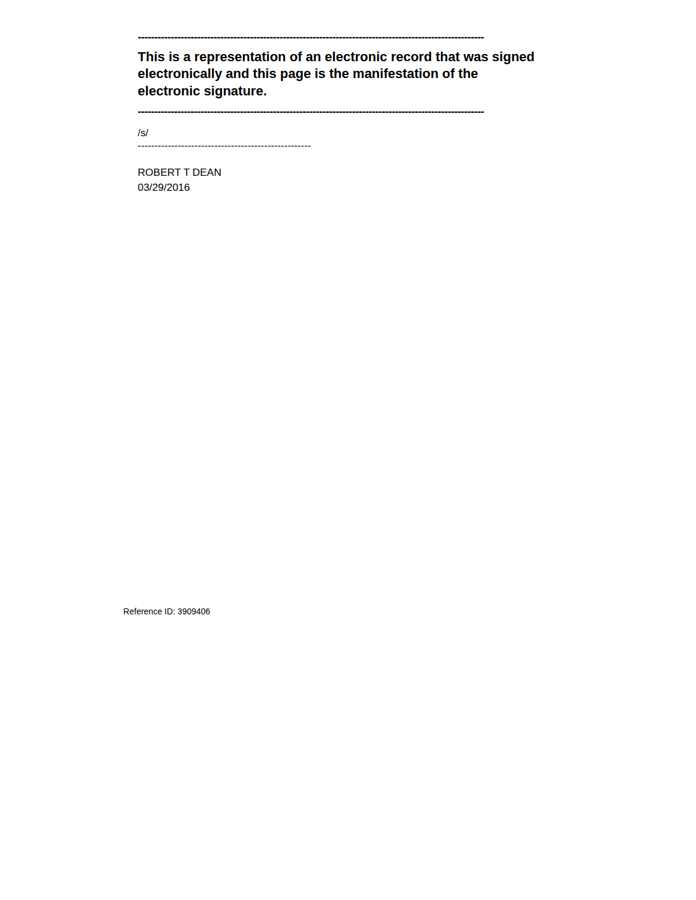---------------------------------------------------------------------------------------------------------
This is a representation of an electronic record that was signed electronically and this page is the manifestation of the electronic signature.
---------------------------------------------------------------------------------------------------------
/s/
----------------------------------------------------
ROBERT T DEAN
03/29/2016
Reference ID: 3909406